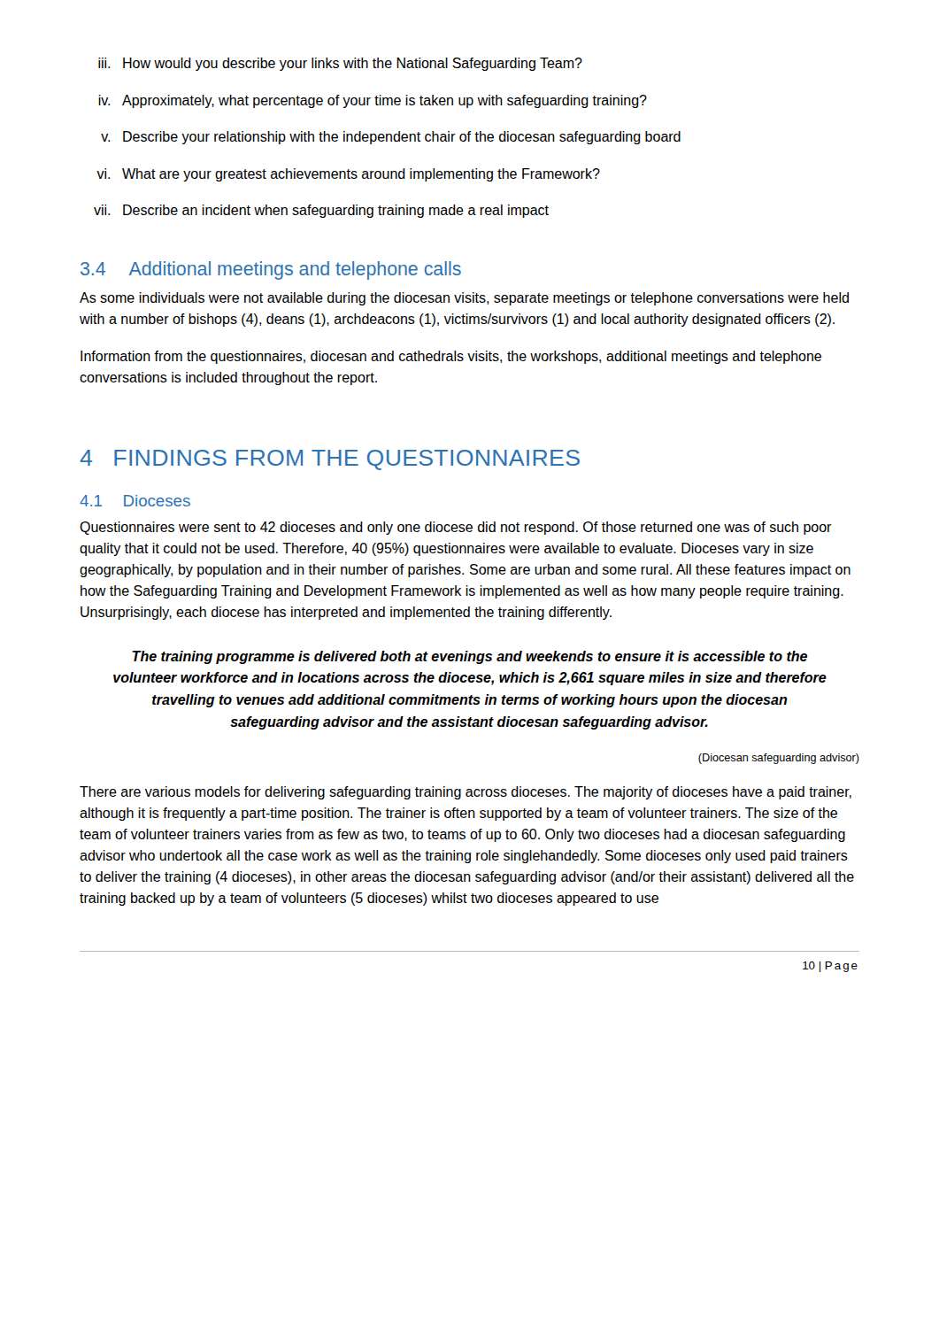How would you describe your links with the National Safeguarding Team?
Approximately, what percentage of your time is taken up with safeguarding training?
Describe your relationship with the independent chair of the diocesan safeguarding board
What are your greatest achievements around implementing the Framework?
Describe an incident when safeguarding training made a real impact
3.4 Additional meetings and telephone calls
As some individuals were not available during the diocesan visits, separate meetings or telephone conversations were held with a number of bishops (4), deans (1), archdeacons (1), victims/survivors (1) and local authority designated officers (2).
Information from the questionnaires, diocesan and cathedrals visits, the workshops, additional meetings and telephone conversations is included throughout the report.
4 Findings from the questionnaires
4.1 Dioceses
Questionnaires were sent to 42 dioceses and only one diocese did not respond. Of those returned one was of such poor quality that it could not be used. Therefore, 40 (95%) questionnaires were available to evaluate. Dioceses vary in size geographically, by population and in their number of parishes. Some are urban and some rural. All these features impact on how the Safeguarding Training and Development Framework is implemented as well as how many people require training. Unsurprisingly, each diocese has interpreted and implemented the training differently.
The training programme is delivered both at evenings and weekends to ensure it is accessible to the volunteer workforce and in locations across the diocese, which is 2,661 square miles in size and therefore travelling to venues add additional commitments in terms of working hours upon the diocesan safeguarding advisor and the assistant diocesan safeguarding advisor.
(Diocesan safeguarding advisor)
There are various models for delivering safeguarding training across dioceses. The majority of dioceses have a paid trainer, although it is frequently a part-time position. The trainer is often supported by a team of volunteer trainers. The size of the team of volunteer trainers varies from as few as two, to teams of up to 60. Only two dioceses had a diocesan safeguarding advisor who undertook all the case work as well as the training role singlehandedly. Some dioceses only used paid trainers to deliver the training (4 dioceses), in other areas the diocesan safeguarding advisor (and/or their assistant) delivered all the training backed up by a team of volunteers (5 dioceses) whilst two dioceses appeared to use
10 | Page